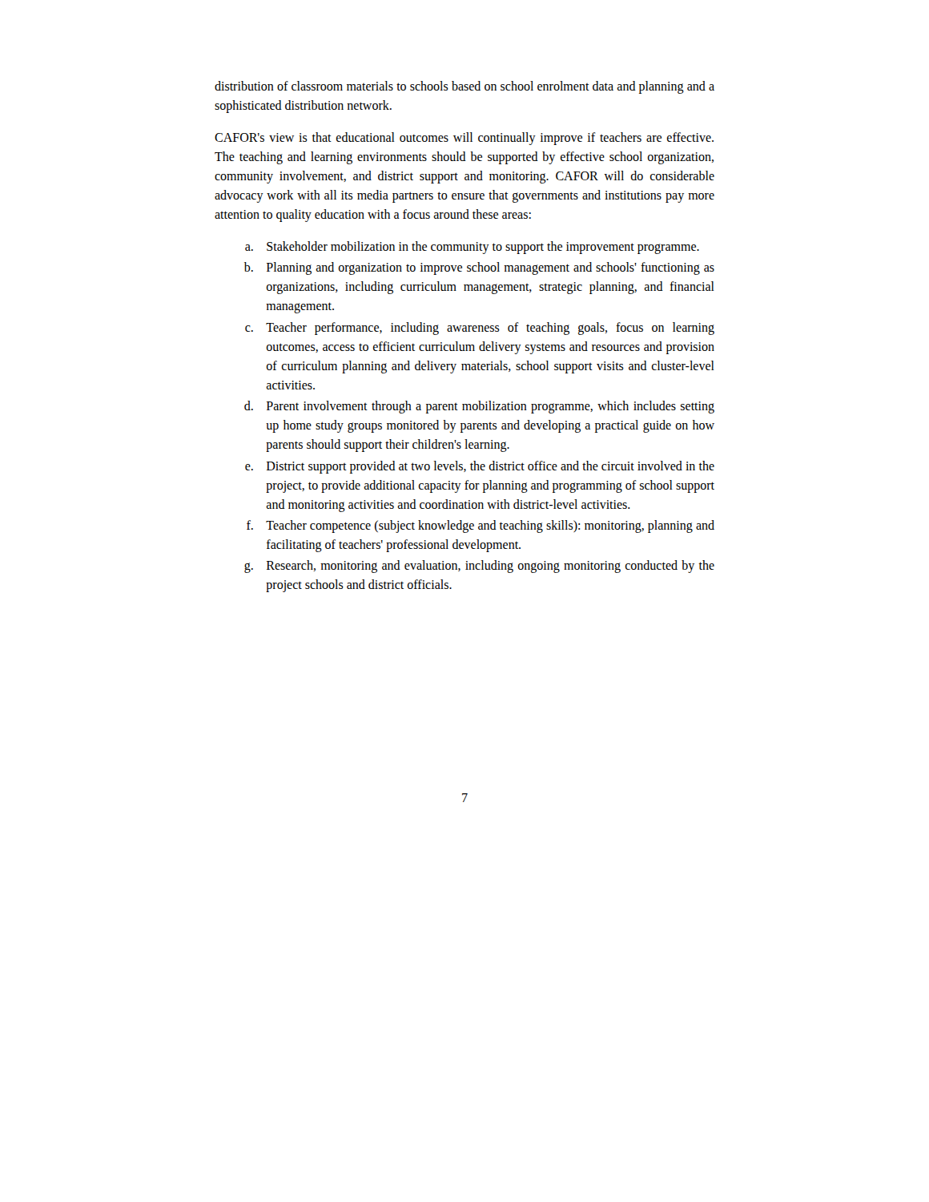distribution of classroom materials to schools based on school enrolment data and planning and a sophisticated distribution network.
CAFOR's view is that educational outcomes will continually improve if teachers are effective. The teaching and learning environments should be supported by effective school organization, community involvement, and district support and monitoring. CAFOR will do considerable advocacy work with all its media partners to ensure that governments and institutions pay more attention to quality education with a focus around these areas:
Stakeholder mobilization in the community to support the improvement programme.
Planning and organization to improve school management and schools' functioning as organizations, including curriculum management, strategic planning, and financial management.
Teacher performance, including awareness of teaching goals, focus on learning outcomes, access to efficient curriculum delivery systems and resources and provision of curriculum planning and delivery materials, school support visits and cluster-level activities.
Parent involvement through a parent mobilization programme, which includes setting up home study groups monitored by parents and developing a practical guide on how parents should support their children's learning.
District support provided at two levels, the district office and the circuit involved in the project, to provide additional capacity for planning and programming of school support and monitoring activities and coordination with district-level activities.
Teacher competence (subject knowledge and teaching skills): monitoring, planning and facilitating of teachers' professional development.
Research, monitoring and evaluation, including ongoing monitoring conducted by the project schools and district officials.
7